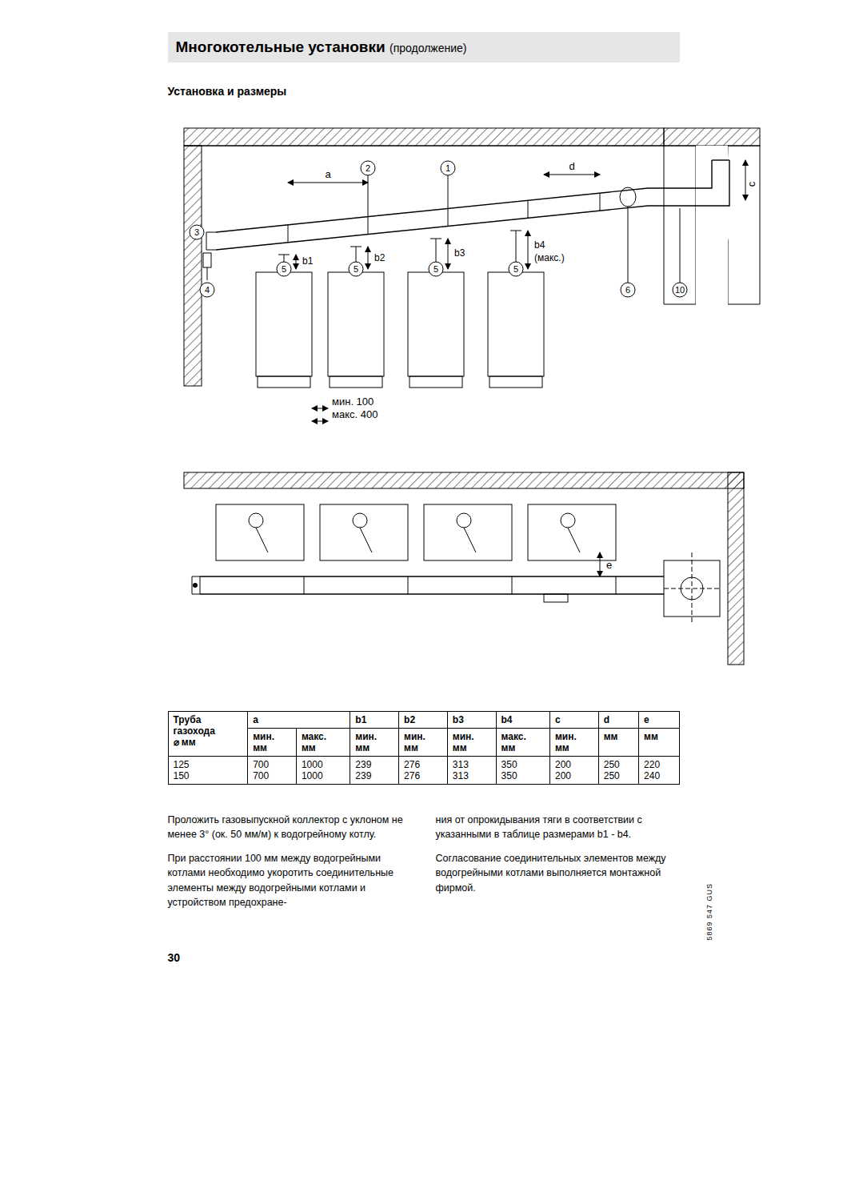Многокотельные установки (продолжение)
Установка и размеры
2 1 3 4 5 5 5 5 6 10 a d c b1 b2 b3 b4 (макс.) мин. 100 макс. 400
e
| Труба газохода ⌀ мм | a | b1 | b2 | b3 | b4 | c | d | e |
| --- | --- | --- | --- | --- | --- | --- | --- | --- |
| мин. мм | макс. мм | мин. мм | мин. мм | мин. мм | макс. мм | мин. мм | мм | мм |
| 125 150 | 700 700 | 1000 1000 | 239 239 | 276 276 | 313 313 | 350 350 | 200 200 | 250 250 | 220 240 |
Проложить газовыпускной коллектор с уклоном не менее 3° (ок. 50 мм/м) к водогрейному котлу.
При расстоянии 100 мм между водогрейными котлами необходимо укоротить соединительные элементы между водогрейными котлами и устройством предохране-
ния от опрокидывания тяги в соответствии с указанными в таблице размерами b1 - b4.
Согласование соединительных элементов между водогрейными котлами выполняется монтажной фирмой.
5869 547 GUS
30